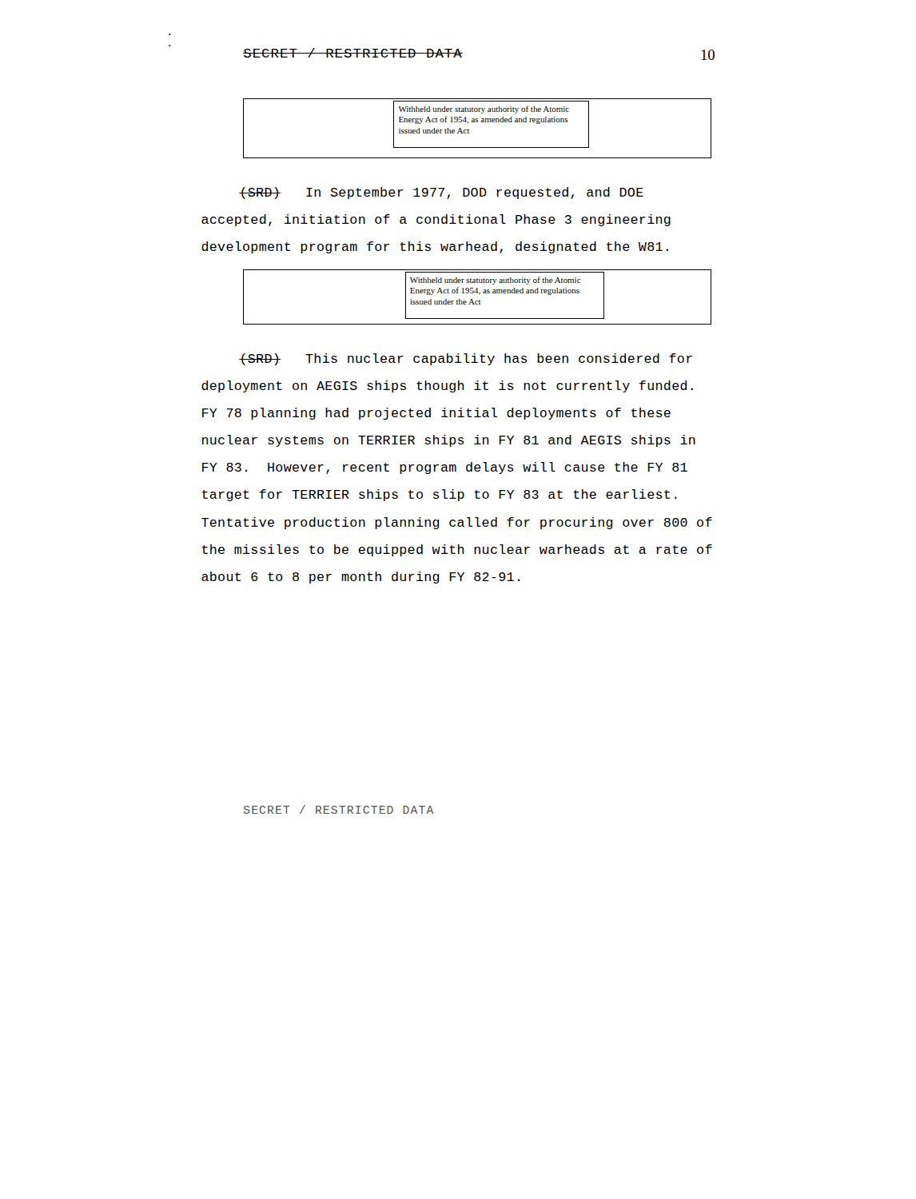.
.
SECRET / RESTRICTED DATA
10
Withheld under statutory authority of the Atomic Energy Act of 1954, as amended and regulations issued under the Act
(SRD) In September 1977, DOD requested, and DOE accepted, initiation of a conditional Phase 3 engineering development program for this warhead, designated the W81.
Withheld under statutory authority of the Atomic Energy Act of 1954, as amended and regulations issued under the Act
(SRD) This nuclear capability has been considered for deployment on AEGIS ships though it is not currently funded. FY 78 planning had projected initial deployments of these nuclear systems on TERRIER ships in FY 81 and AEGIS ships in FY 83. However, recent program delays will cause the FY 81 target for TERRIER ships to slip to FY 83 at the earliest. Tentative production planning called for procuring over 800 of the missiles to be equipped with nuclear warheads at a rate of about 6 to 8 per month during FY 82-91.
SECRET / RESTRICTED DATA